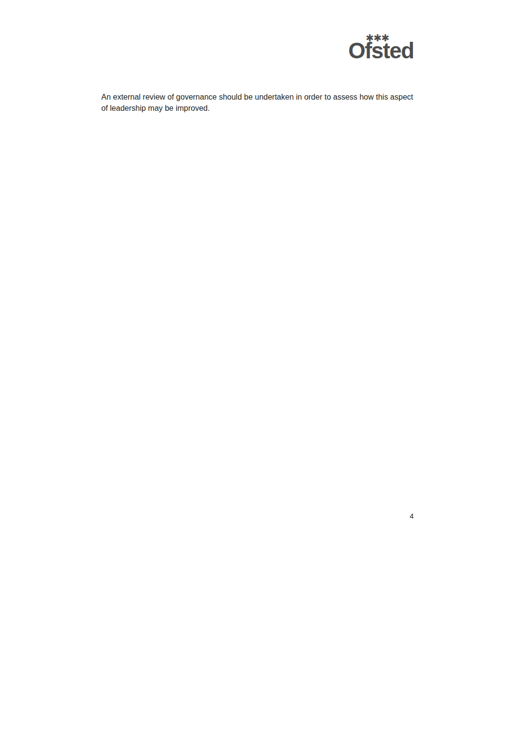✱✱✱
Ofsted
An external review of governance should be undertaken in order to assess how this aspect of leadership may be improved.
4